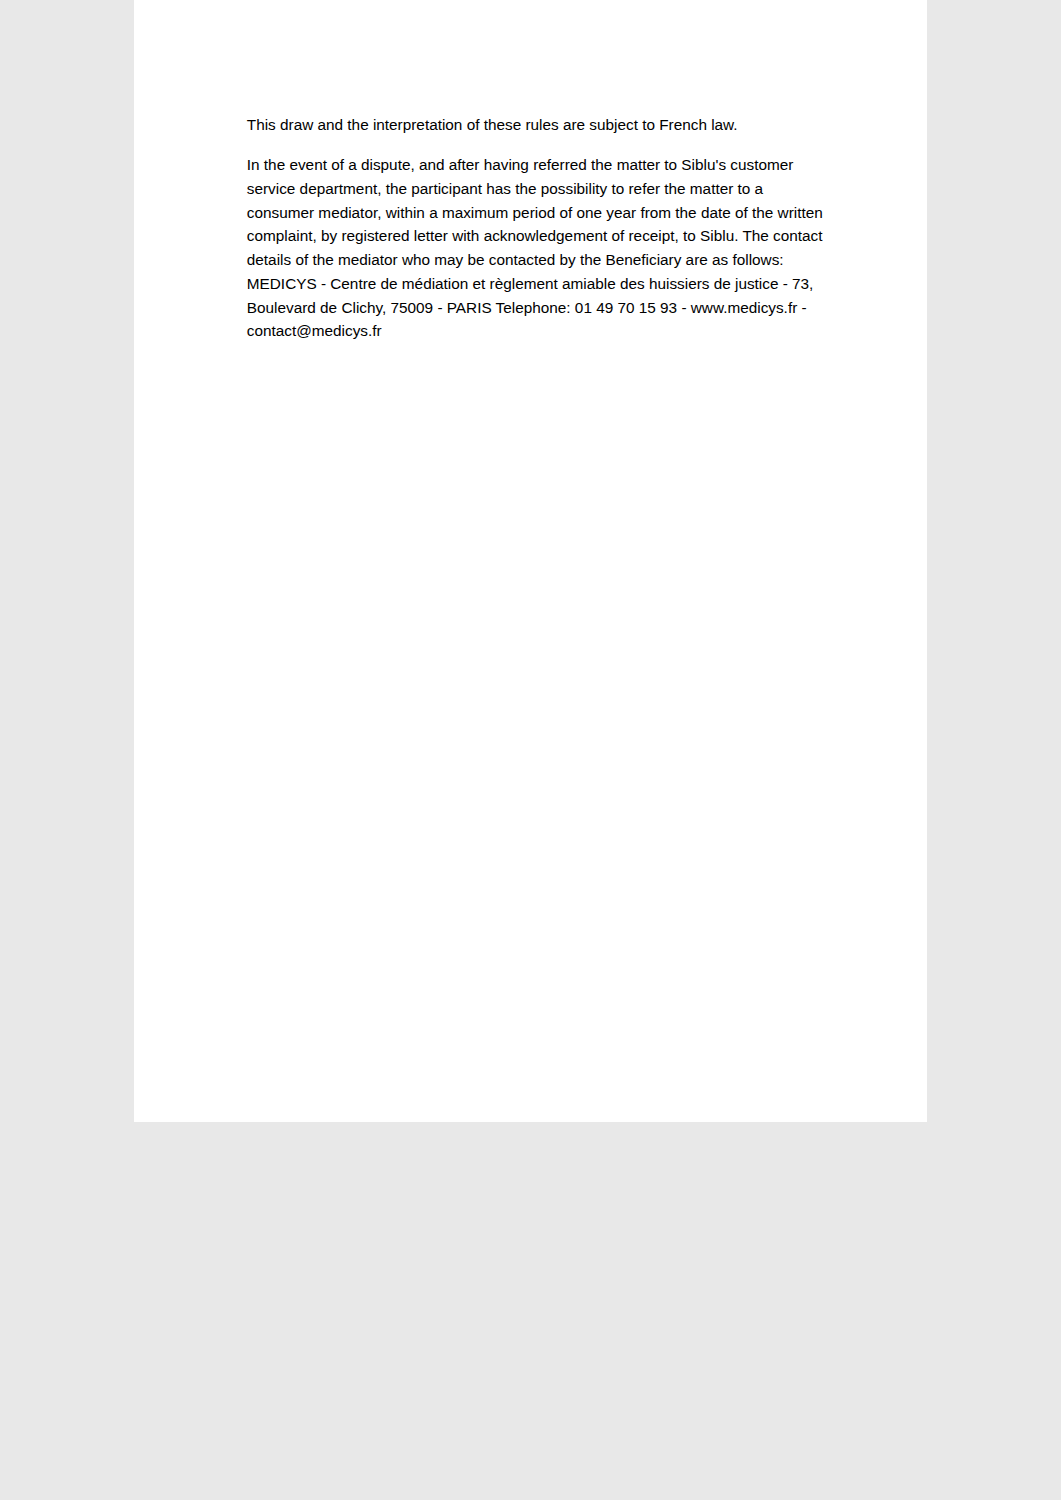This draw and the interpretation of these rules are subject to French law.
In the event of a dispute, and after having referred the matter to Siblu's customer service department, the participant has the possibility to refer the matter to a consumer mediator, within a maximum period of one year from the date of the written complaint, by registered letter with acknowledgement of receipt, to Siblu. The contact details of the mediator who may be contacted by the Beneficiary are as follows: MEDICYS - Centre de médiation et règlement amiable des huissiers de justice - 73, Boulevard de Clichy, 75009 - PARIS Telephone: 01 49 70 15 93 - www.medicys.fr - contact@medicys.fr